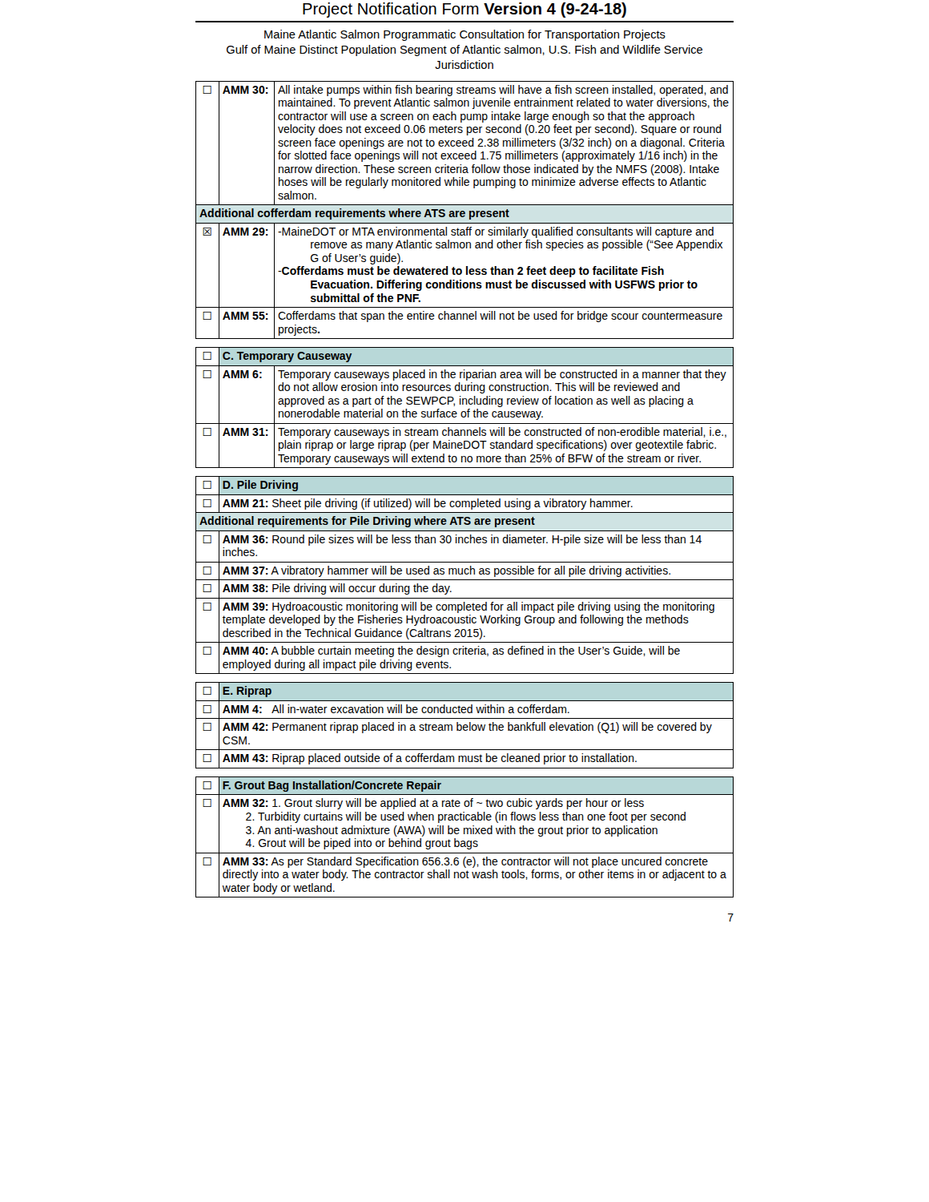Project Notification Form Version 4 (9-24-18)
Maine Atlantic Salmon Programmatic Consultation for Transportation Projects Gulf of Maine Distinct Population Segment of Atlantic salmon, U.S. Fish and Wildlife Service Jurisdiction
| ☐ | AMM 30: | All intake pumps within fish bearing streams will have a fish screen installed, operated, and maintained. To prevent Atlantic salmon juvenile entrainment related to water diversions, the contractor will use a screen on each pump intake large enough so that the approach velocity does not exceed 0.06 meters per second (0.20 feet per second). Square or round screen face openings are not to exceed 2.38 millimeters (3/32 inch) on a diagonal. Criteria for slotted face openings will not exceed 1.75 millimeters (approximately 1/16 inch) in the narrow direction. These screen criteria follow those indicated by the NMFS (2008). Intake hoses will be regularly monitored while pumping to minimize adverse effects to Atlantic salmon. |
| Additional cofferdam requirements where ATS are present |
| ☒ | AMM 29: | - MaineDOT or MTA environmental staff or similarly qualified consultants will capture and remove as many Atlantic salmon and other fish species as possible (“See Appendix G of User’s guide). - Cofferdams must be dewatered to less than 2 feet deep to facilitate Fish Evacuation. Differing conditions must be discussed with USFWS prior to submittal of the PNF. |
| ☐ | AMM 55: | Cofferdams that span the entire channel will not be used for bridge scour countermeasure projects . |
| ☐ | C. Temporary Causeway |
| ☐ | AMM 6: | Temporary causeways placed in the riparian area will be constructed in a manner that they do not allow erosion into resources during construction. This will be reviewed and approved as a part of the SEWPCP, including review of location as well as placing a nonerodable material on the surface of the causeway. |
| ☐ | AMM 31: | Temporary causeways in stream channels will be constructed of non-erodible material, i.e., plain riprap or large riprap (per MaineDOT standard specifications) over geotextile fabric. Temporary causeways will extend to no more than 25% of BFW of the stream or river. |
| ☐ | D. Pile Driving |
| ☐ | AMM 21: Sheet pile driving (if utilized) will be completed using a vibratory hammer. |
| Additional requirements for Pile Driving where ATS are present |
| ☐ | AMM 36: Round pile sizes will be less than 30 inches in diameter. H-pile size will be less than 14 inches. |
| ☐ | AMM 37: A vibratory hammer will be used as much as possible for all pile driving activities. |
| ☐ | AMM 38: Pile driving will occur during the day. |
| ☐ | AMM 39: Hydroacoustic monitoring will be completed for all impact pile driving using the monitoring template developed by the Fisheries Hydroacoustic Working Group and following the methods described in the Technical Guidance (Caltrans 2015). |
| ☐ | AMM 40: A bubble curtain meeting the design criteria, as defined in the User’s Guide, will be employed during all impact pile driving events. |
| ☐ | E. Riprap |
| ☐ | AMM 4: All in-water excavation will be conducted within a cofferdam. |
| ☐ | AMM 42: Permanent riprap placed in a stream below the bankfull elevation (Q1) will be covered by CSM. |
| ☐ | AMM 43: Riprap placed outside of a cofferdam must be cleaned prior to installation. |
| ☐ | F. Grout Bag Installation/Concrete Repair |
| ☐ | AMM 32: 1. Grout slurry will be applied at a rate of ~ two cubic yards per hour or less 2. Turbidity curtains will be used when practicable (in flows less than one foot per second 3. An anti-washout admixture (AWA) will be mixed with the grout prior to application 4. Grout will be piped into or behind grout bags |
| ☐ | AMM 33: As per Standard Specification 656.3.6 (e), the contractor will not place uncured concrete directly into a water body. The contractor shall not wash tools, forms, or other items in or adjacent to a water body or wetland. |
7